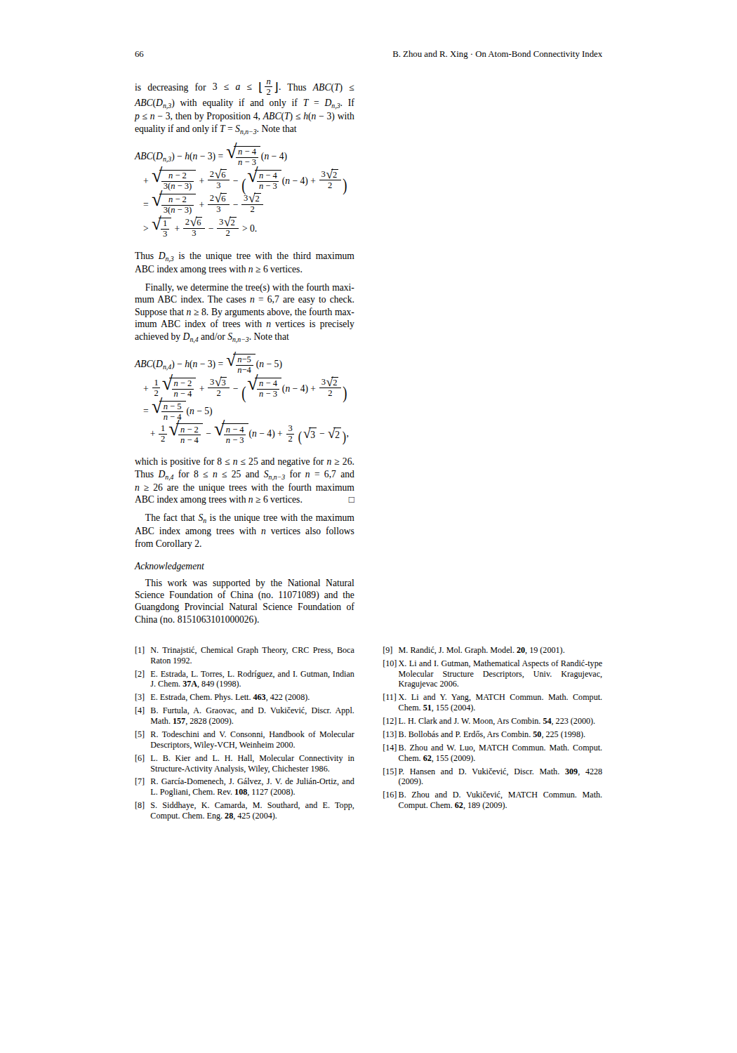66 B. Zhou and R. Xing · On Atom-Bond Connectivity Index
is decreasing for 3 ≤ a ≤ ⌊n 2⌋. Thus ABC(T) ≤ ABC(Dn,3) with equality if and only if T = Dn,3. If p ≤ n − 3, then by Proposition 4, ABC(T) ≤ h(n − 3) with equality if and only if T = Sn,n−3. Note that
ABC(Dn,3) − h(n − 3) = n − 4 n − 3(n − 4) + n − 23(n − 3) + 263 − (n − 4 n − 3(n − 4) + 322) = n − 23(n − 3) + 263 − 322 > 13 + 263 − 322 > 0.
Thus Dn,3 is the unique tree with the third maximum ABC index among trees with n ≥ 6 vertices.
Finally, we determine the tree(s) with the fourth maximum ABC index. The cases n = 6,7 are easy to check. Suppose that n ≥ 8. By arguments above, the fourth maximum ABC index of trees with n vertices is precisely achieved by Dn,4 and/or Sn,n−3. Note that
ABC(Dn,4) − h(n − 3) = n−5 n−4(n − 5) + 12 n − 2 n − 4 + 332 − (n − 4 n − 3(n − 4) + 322) = n − 5 n − 4(n − 5) + 12 n − 2 n − 4 − n − 4 n − 3(n − 4) + 32 (3 − 2),
which is positive for 8 ≤ n ≤ 25 and negative for n ≥ 26. Thus Dn,4 for 8 ≤ n ≤ 25 and Sn,n−3 for n = 6,7 and n ≥ 26 are the unique trees with the fourth maximum ABC index among trees with n ≥ 6 vertices.□
The fact that Sn is the unique tree with the maximum ABC index among trees with n vertices also follows from Corollary 2.
Acknowledgement
This work was supported by the National Natural Science Foundation of China (no. 11071089) and the Guangdong Provincial Natural Science Foundation of China (no. 8151063101000026).
[1] N. Trinajstić, Chemical Graph Theory, CRC Press, Boca Raton 1992.
[2] E. Estrada, L. Torres, L. Rodríguez, and I. Gutman, Indian J. Chem. 37A, 849 (1998).
[3] E. Estrada, Chem. Phys. Lett. 463, 422 (2008).
[4] B. Furtula, A. Graovac, and D. Vukičević, Discr. Appl. Math. 157, 2828 (2009).
[5] R. Todeschini and V. Consonni, Handbook of Molecular Descriptors, Wiley-VCH, Weinheim 2000.
[6] L. B. Kier and L. H. Hall, Molecular Connectivity in Structure-Activity Analysis, Wiley, Chichester 1986.
[7] R. García-Domenech, J. Gálvez, J. V. de Julián-Ortiz, and L. Pogliani, Chem. Rev. 108, 1127 (2008).
[8] S. Siddhaye, K. Camarda, M. Southard, and E. Topp, Comput. Chem. Eng. 28, 425 (2004).
[9] M. Randić, J. Mol. Graph. Model. 20, 19 (2001).
[10] X. Li and I. Gutman, Mathematical Aspects of Randić-type Molecular Structure Descriptors, Univ. Kragujevac, Kragujevac 2006.
[11] X. Li and Y. Yang, MATCH Commun. Math. Comput. Chem. 51, 155 (2004).
[12] L. H. Clark and J. W. Moon, Ars Combin. 54, 223 (2000).
[13] B. Bollobás and P. Erdős, Ars Combin. 50, 225 (1998).
[14] B. Zhou and W. Luo, MATCH Commun. Math. Comput. Chem. 62, 155 (2009).
[15] P. Hansen and D. Vukičević, Discr. Math. 309, 4228 (2009).
[16] B. Zhou and D. Vukičević, MATCH Commun. Math. Comput. Chem. 62, 189 (2009).